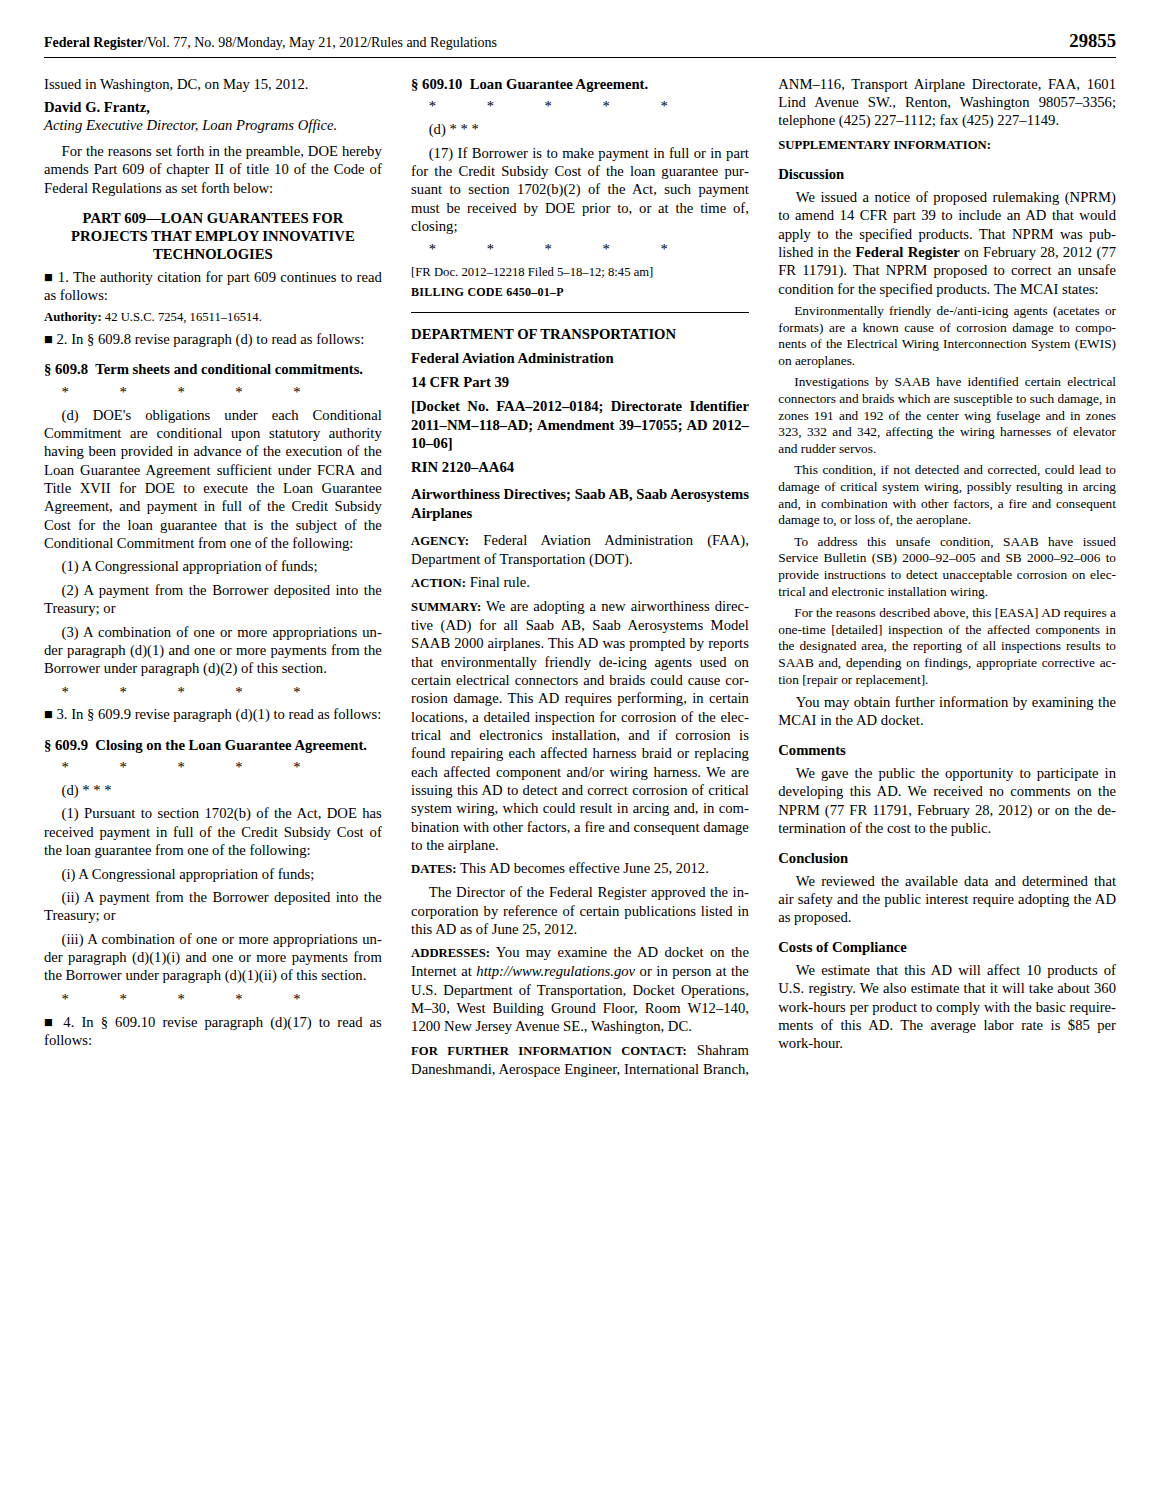Federal Register/Vol. 77, No. 98/Monday, May 21, 2012/Rules and Regulations
29855
Issued in Washington, DC, on May 15, 2012.
David G. Frantz,
Acting Executive Director, Loan Programs Office.
For the reasons set forth in the preamble, DOE hereby amends Part 609 of chapter II of title 10 of the Code of Federal Regulations as set forth below:
PART 609—LOAN GUARANTEES FOR PROJECTS THAT EMPLOY INNOVATIVE TECHNOLOGIES
■ 1. The authority citation for part 609 continues to read as follows:
Authority: 42 U.S.C. 7254, 16511–16514.
■ 2. In § 609.8 revise paragraph (d) to read as follows:
§ 609.8 Term sheets and conditional commitments.
* * * * *
(d) DOE's obligations under each Conditional Commitment are conditional upon statutory authority having been provided in advance of the execution of the Loan Guarantee Agreement sufficient under FCRA and Title XVII for DOE to execute the Loan Guarantee Agreement, and payment in full of the Credit Subsidy Cost for the loan guarantee that is the subject of the Conditional Commitment from one of the following:
(1) A Congressional appropriation of funds;
(2) A payment from the Borrower deposited into the Treasury; or
(3) A combination of one or more appropriations under paragraph (d)(1) and one or more payments from the Borrower under paragraph (d)(2) of this section.
* * * * *
■ 3. In § 609.9 revise paragraph (d)(1) to read as follows:
§ 609.9 Closing on the Loan Guarantee Agreement.
* * * * *
(d) * * *
(1) Pursuant to section 1702(b) of the Act, DOE has received payment in full of the Credit Subsidy Cost of the loan guarantee from one of the following:
(i) A Congressional appropriation of funds;
(ii) A payment from the Borrower deposited into the Treasury; or
(iii) A combination of one or more appropriations under paragraph (d)(1)(i) and one or more payments from the Borrower under paragraph (d)(1)(ii) of this section.
* * * * *
■ 4. In § 609.10 revise paragraph (d)(17) to read as follows:
§ 609.10 Loan Guarantee Agreement.
* * * * *
(d) * * *
(17) If Borrower is to make payment in full or in part for the Credit Subsidy Cost of the loan guarantee pursuant to section 1702(b)(2) of the Act, such payment must be received by DOE prior to, or at the time of, closing;
* * * * *
[FR Doc. 2012–12218 Filed 5–18–12; 8:45 am]
BILLING CODE 6450–01–P
DEPARTMENT OF TRANSPORTATION
Federal Aviation Administration
14 CFR Part 39
[Docket No. FAA–2012–0184; Directorate Identifier 2011–NM–118–AD; Amendment 39–17055; AD 2012–10–06]
RIN 2120–AA64
Airworthiness Directives; Saab AB, Saab Aerosystems Airplanes
AGENCY: Federal Aviation Administration (FAA), Department of Transportation (DOT).
ACTION: Final rule.
SUMMARY: We are adopting a new airworthiness directive (AD) for all Saab AB, Saab Aerosystems Model SAAB 2000 airplanes. This AD was prompted by reports that environmentally friendly de-icing agents used on certain electrical connectors and braids could cause corrosion damage. This AD requires performing, in certain locations, a detailed inspection for corrosion of the electrical and electronics installation, and if corrosion is found repairing each affected harness braid or replacing each affected component and/or wiring harness. We are issuing this AD to detect and correct corrosion of critical system wiring, which could result in arcing and, in combination with other factors, a fire and consequent damage to the airplane.
DATES: This AD becomes effective June 25, 2012.
The Director of the Federal Register approved the incorporation by reference of certain publications listed in this AD as of June 25, 2012.
ADDRESSES: You may examine the AD docket on the Internet at http://www.regulations.gov or in person at the U.S. Department of Transportation, Docket Operations, M–30, West Building Ground Floor, Room W12–140, 1200 New Jersey Avenue SE., Washington, DC.
FOR FURTHER INFORMATION CONTACT: Shahram Daneshmandi, Aerospace Engineer, International Branch, ANM–116, Transport Airplane Directorate, FAA, 1601 Lind Avenue SW., Renton, Washington 98057–3356; telephone (425) 227–1112; fax (425) 227–1149.
SUPPLEMENTARY INFORMATION:
Discussion
We issued a notice of proposed rulemaking (NPRM) to amend 14 CFR part 39 to include an AD that would apply to the specified products. That NPRM was published in the Federal Register on February 28, 2012 (77 FR 11791). That NPRM proposed to correct an unsafe condition for the specified products. The MCAI states:
Environmentally friendly de-/anti-icing agents (acetates or formats) are a known cause of corrosion damage to components of the Electrical Wiring Interconnection System (EWIS) on aeroplanes.
Investigations by SAAB have identified certain electrical connectors and braids which are susceptible to such damage, in zones 191 and 192 of the center wing fuselage and in zones 323, 332 and 342, affecting the wiring harnesses of elevator and rudder servos.
This condition, if not detected and corrected, could lead to damage of critical system wiring, possibly resulting in arcing and, in combination with other factors, a fire and consequent damage to, or loss of, the aeroplane.
To address this unsafe condition, SAAB have issued Service Bulletin (SB) 2000–92–005 and SB 2000–92–006 to provide instructions to detect unacceptable corrosion on electrical and electronic installation wiring.
For the reasons described above, this [EASA] AD requires a one-time [detailed] inspection of the affected components in the designated area, the reporting of all inspections results to SAAB and, depending on findings, appropriate corrective action [repair or replacement].
You may obtain further information by examining the MCAI in the AD docket.
Comments
We gave the public the opportunity to participate in developing this AD. We received no comments on the NPRM (77 FR 11791, February 28, 2012) or on the determination of the cost to the public.
Conclusion
We reviewed the available data and determined that air safety and the public interest require adopting the AD as proposed.
Costs of Compliance
We estimate that this AD will affect 10 products of U.S. registry. We also estimate that it will take about 360 work-hours per product to comply with the basic requirements of this AD. The average labor rate is $85 per work-hour.